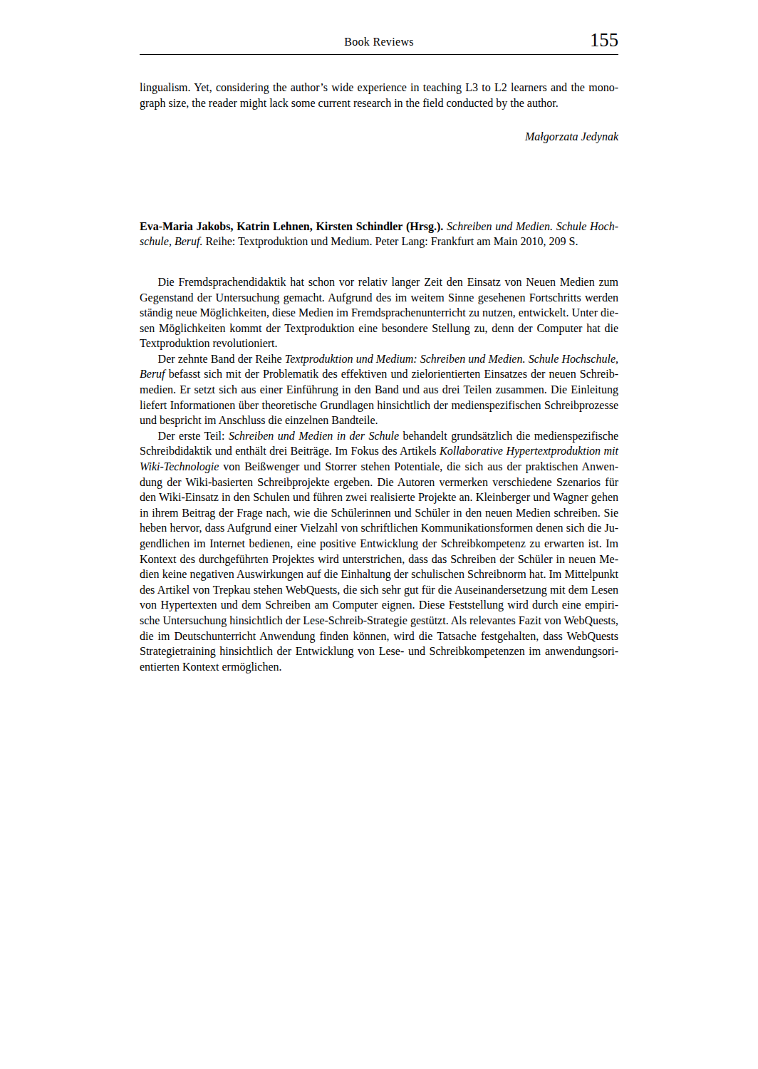Book Reviews 155
lingualism. Yet, considering the author’s wide experience in teaching L3 to L2 learners and the monograph size, the reader might lack some current research in the field conducted by the author.
Małgorzata Jedynak
Eva-Maria Jakobs, Katrin Lehnen, Kirsten Schindler (Hrsg.). Schreiben und Medien. Schule Hochschule, Beruf. Reihe: Textproduktion und Medium. Peter Lang: Frankfurt am Main 2010, 209 S.
Die Fremdsprachendidaktik hat schon vor relativ langer Zeit den Einsatz von Neuen Medien zum Gegenstand der Untersuchung gemacht. Aufgrund des im weitem Sinne gesehenen Fortschritts werden ständig neue Möglichkeiten, diese Medien im Fremdsprachenunterricht zu nutzen, entwickelt. Unter diesen Möglichkeiten kommt der Textproduktion eine besondere Stellung zu, denn der Computer hat die Textproduktion revolutioniert.
Der zehnte Band der Reihe Textproduktion und Medium: Schreiben und Medien. Schule Hochschule, Beruf befasst sich mit der Problematik des effektiven und zielorientierten Einsatzes der neuen Schreibmedien. Er setzt sich aus einer Einführung in den Band und aus drei Teilen zusammen. Die Einleitung liefert Informationen über theoretische Grundlagen hinsichtlich der medienspezifischen Schreibprozesse und bespricht im Anschluss die einzelnen Bandteile.
Der erste Teil: Schreiben und Medien in der Schule behandelt grundsätzlich die medienspezifische Schreibdidaktik und enthält drei Beiträge. Im Fokus des Artikels Kollaborative Hypertextproduktion mit Wiki-Technologie von Beißwenger und Storrer stehen Potentiale, die sich aus der praktischen Anwendung der Wiki-basierten Schreibprojekte ergeben. Die Autoren vermerken verschiedene Szenarios für den Wiki-Einsatz in den Schulen und führen zwei realisierte Projekte an. Kleinberger und Wagner gehen in ihrem Beitrag der Frage nach, wie die Schülerinnen und Schüler in den neuen Medien schreiben. Sie heben hervor, dass Aufgrund einer Vielzahl von schriftlichen Kommunikationsformen denen sich die Jugendlichen im Internet bedienen, eine positive Entwicklung der Schreibkompetenz zu erwarten ist. Im Kontext des durchgeführten Projektes wird unterstrichen, dass das Schreiben der Schüler in neuen Medien keine negativen Auswirkungen auf die Einhaltung der schulischen Schreibnorm hat. Im Mittelpunkt des Artikel von Trepkau stehen WebQuests, die sich sehr gut für die Auseinandersetzung mit dem Lesen von Hypertexten und dem Schreiben am Computer eignen. Diese Feststellung wird durch eine empirische Untersuchung hinsichtlich der Lese-Schreib-Strategie gestützt. Als relevantes Fazit von WebQuests, die im Deutschunterricht Anwendung finden können, wird die Tatsache festgehalten, dass WebQuests Strategietraining hinsichtlich der Entwicklung von Lese- und Schreibkompetenzen im anwendungsorientierten Kontext ermöglichen.